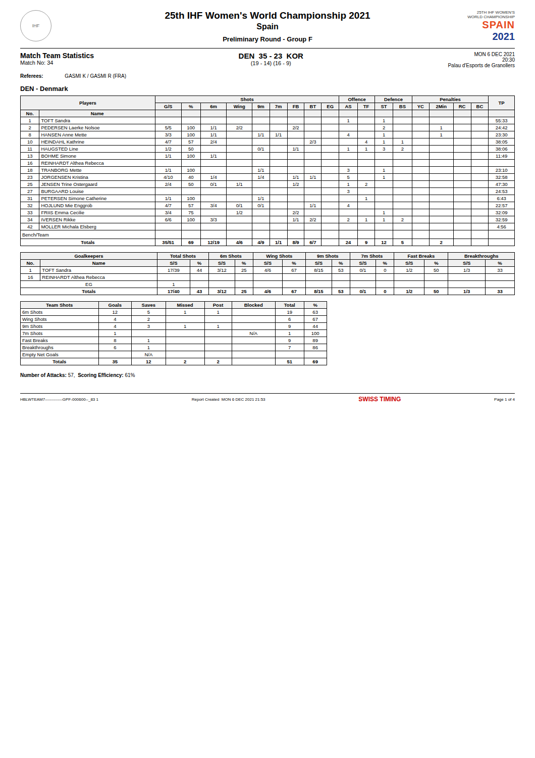IHF
25TH IHF WOMEN'S
WORLD CHAMPIONSHIP
SPAIN
2021
25th IHF Women's World Championship 2021
Spain
Preliminary Round - Group F
Match Team Statistics
Match No: 34
DEN 35 - 23 KOR
(19 - 14) (16 - 9)
MON 6 DEC 2021
20:30
Palau d'Esports de Granollers
Referees: GASMI K / GASMI R (FRA)
DEN - Denmark
| Players | Shots | Offence | Defence | Penalties | TP |
| --- | --- | --- | --- | --- | --- |
| G/S | % | 6m | Wing | 9m | 7m | FB | BT | EG | AS | TF | ST | BS | YC | 2Min | RC | BC |
| No. | Name | | | | | | | | | | | | | | | | | | |
| 1 | TOFT Sandra | | | | | | | | | | 1 | | 1 | | | | | | 55:33 |
| 2 | PEDERSEN Laerke Nolsoe | 5/5 | 100 | 1/1 | 2/2 | | | 2/2 | | | | | 2 | | | 1 | | | 24:42 |
| 8 | HANSEN Anne Mette | 3/3 | 100 | 1/1 | | 1/1 | 1/1 | | | | 4 | | 1 | | | 1 | | | 23:30 |
| 10 | HEINDAHL Kathrine | 4/7 | 57 | 2/4 | | | | | 2/3 | | | 4 | 1 | 1 | | | | | 38:05 |
| 11 | HAUGSTED Line | 1/2 | 50 | | | 0/1 | | 1/1 | | | 1 | 1 | 3 | 2 | | | | | 38:06 |
| 13 | BOHME Simone | 1/1 | 100 | 1/1 | | | | | | | | | | | | | | | 11:49 |
| 16 | REINHARDT Althea Rebecca | | | | | | | | | | | | | | | | | | |
| 18 | TRANBORG Mette | 1/1 | 100 | | | 1/1 | | | | | 3 | | 1 | | | | | | 23:10 |
| 23 | JORGENSEN Kristina | 4/10 | 40 | 1/4 | | 1/4 | | 1/1 | 1/1 | | 5 | | 1 | | | | | | 32:58 |
| 25 | JENSEN Trine Ostergaard | 2/4 | 50 | 0/1 | 1/1 | | | 1/2 | | | 1 | 2 | | | | | | | 47:30 |
| 27 | BURGAARD Louise | | | | | | | | | | 3 | | | | | | | | 24:53 |
| 31 | PETERSEN Simone Catherine | 1/1 | 100 | | | 1/1 | | | | | | 1 | | | | | | | 6:43 |
| 32 | HOJLUND Mie Enggrob | 4/7 | 57 | 3/4 | 0/1 | 0/1 | | | 1/1 | | 4 | | | | | | | | 22:57 |
| 33 | FRIIS Emma Cecilie | 3/4 | 75 | | 1/2 | | | 2/2 | | | | | 1 | | | | | | 32:09 |
| 34 | IVERSEN Rikke | 6/6 | 100 | 3/3 | | | | 1/1 | 2/2 | | 2 | 1 | 1 | 2 | | | | | 32:59 |
| 42 | MOLLER Michala Elsberg | | | | | | | | | | | | | | | | | | 4:56 |
| Bench/Team | | | | | | | | | | | | | | | | | | |
| Totals | 35/51 | 69 | 12/19 | 4/6 | 4/9 | 1/1 | 8/9 | 6/7 | | 24 | 9 | 12 | 5 | | 2 | | | |
| Goalkeepers | Total Shots | 6m Shots | Wing Shots | 9m Shots | 7m Shots | Fast Breaks | Breakthroughs |
| --- | --- | --- | --- | --- | --- | --- | --- |
| No. | Name | S/S | % | S/S | % | S/S | % | S/S | % | S/S | % | S/S | % | S/S | % |
| 1 | TOFT Sandra | 17/39 | 44 | 3/12 | 25 | 4/6 | 67 | 8/15 | 53 | 0/1 | 0 | 1/2 | 50 | 1/3 | 33 |
| 16 | REINHARDT Althea Rebecca | | | | | | | | | | | | | | |
| EG | 1 | | | | | | | | | | | | | |
| Totals | 17/40 | 43 | 3/12 | 25 | 4/6 | 67 | 8/15 | 53 | 0/1 | 0 | 1/2 | 50 | 1/3 | 33 |
| Team Shots | Goals | Saves | Missed | Post | Blocked | Total | % |
| --- | --- | --- | --- | --- | --- | --- | --- |
| 6m Shots | 12 | 5 | 1 | 1 | | 19 | 63 |
| Wing Shots | 4 | 2 | | | | 6 | 67 |
| 9m Shots | 4 | 3 | 1 | 1 | | 9 | 44 |
| 7m Shots | 1 | | | | N/A | 1 | 100 |
| Fast Breaks | 8 | 1 | | | | 9 | 89 |
| Breakthroughs | 6 | 1 | | | | 7 | 86 |
| Empty Net Goals | | N/A | | | | | |
| Totals | 35 | 12 | 2 | 2 | | 51 | 69 |
Number of Attacks: 57, Scoring Efficiency: 61%
HBLWTEAM7-------------GPF-000600--_83 1
Report Created MON 6 DEC 2021 21:53
SWISS TIMING
Page 1 of 4